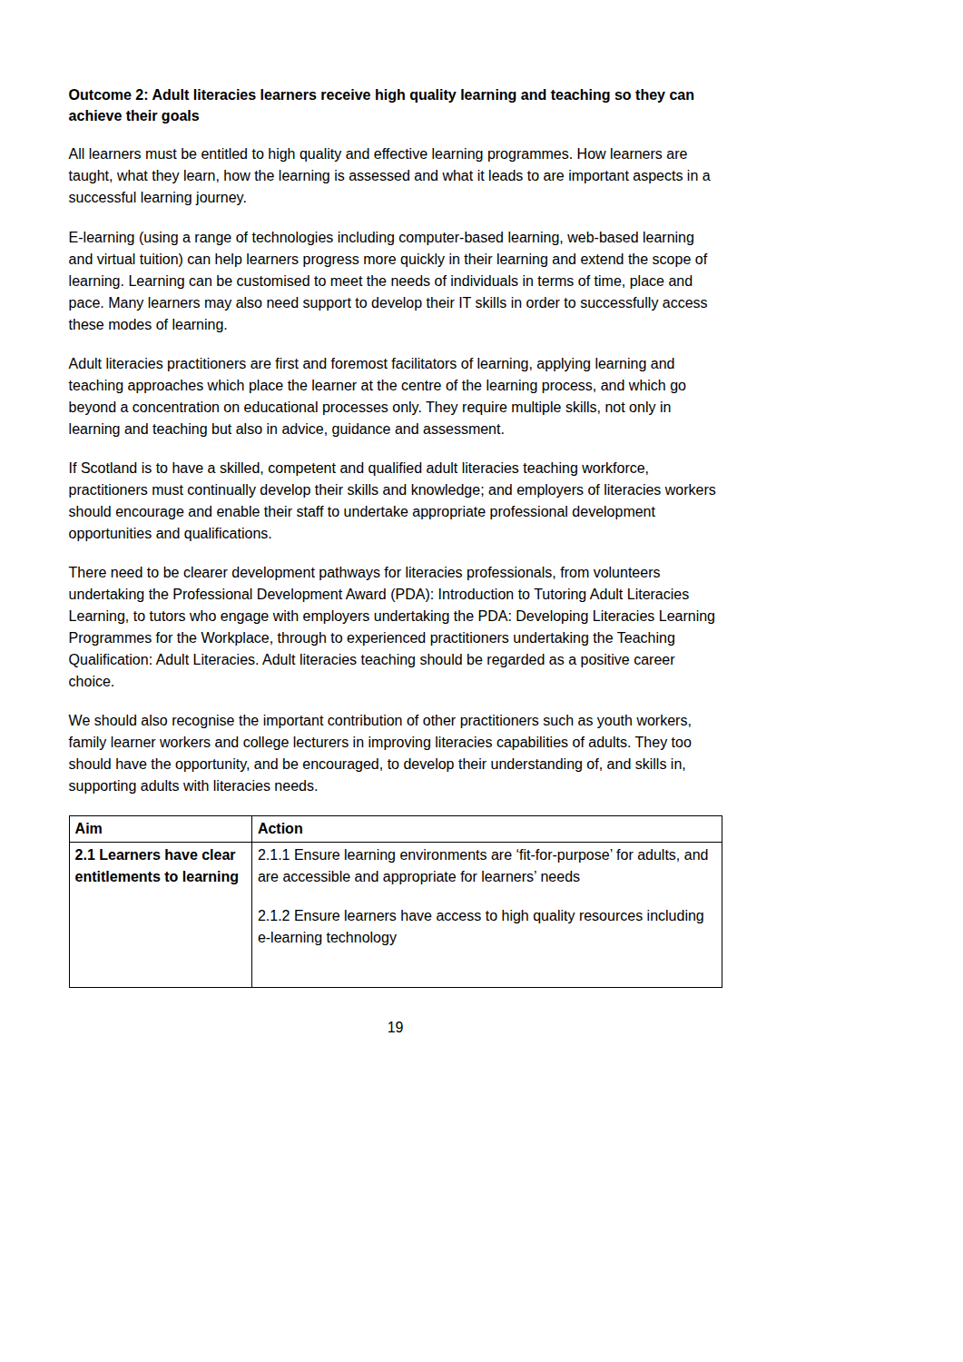Outcome 2: Adult literacies learners receive high quality learning and teaching so they can achieve their goals
All learners must be entitled to high quality and effective learning programmes. How learners are taught, what they learn, how the learning is assessed and what it leads to are important aspects in a successful learning journey.
E-learning (using a range of technologies including computer-based learning, web-based learning and virtual tuition) can help learners progress more quickly in their learning and extend the scope of learning. Learning can be customised to meet the needs of individuals in terms of time, place and pace. Many learners may also need support to develop their IT skills in order to successfully access these modes of learning.
Adult literacies practitioners are first and foremost facilitators of learning, applying learning and teaching approaches which place the learner at the centre of the learning process, and which go beyond a concentration on educational processes only. They require multiple skills, not only in learning and teaching but also in advice, guidance and assessment.
If Scotland is to have a skilled, competent and qualified adult literacies teaching workforce, practitioners must continually develop their skills and knowledge; and employers of literacies workers should encourage and enable their staff to undertake appropriate professional development opportunities and qualifications.
There need to be clearer development pathways for literacies professionals, from volunteers undertaking the Professional Development Award (PDA): Introduction to Tutoring Adult Literacies Learning, to tutors who engage with employers undertaking the PDA: Developing Literacies Learning Programmes for the Workplace, through to experienced practitioners undertaking the Teaching Qualification: Adult Literacies. Adult literacies teaching should be regarded as a positive career choice.
We should also recognise the important contribution of other practitioners such as youth workers, family learner workers and college lecturers in improving literacies capabilities of adults. They too should have the opportunity, and be encouraged, to develop their understanding of, and skills in, supporting adults with literacies needs.
| Aim | Action |
| --- | --- |
| 2.1 Learners have clear entitlements to learning | 2.1.1 Ensure learning environments are ‘fit-for-purpose’ for adults, and are accessible and appropriate for learners’ needs 2.1.2 Ensure learners have access to high quality resources including e-learning technology |
19